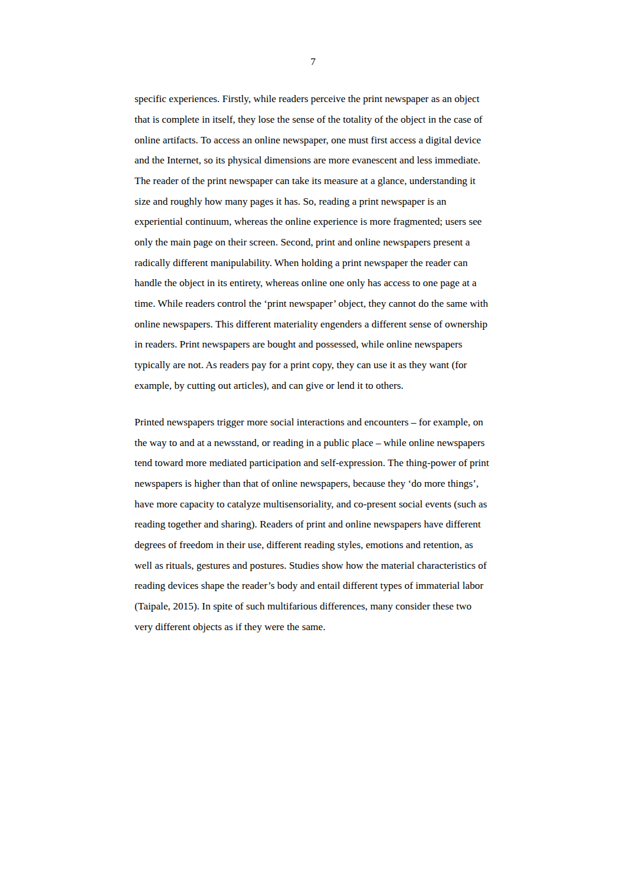7
specific experiences. Firstly, while readers perceive the print newspaper as an object that is complete in itself, they lose the sense of the totality of the object in the case of online artifacts. To access an online newspaper, one must first access a digital device and the Internet, so its physical dimensions are more evanescent and less immediate. The reader of the print newspaper can take its measure at a glance, understanding it size and roughly how many pages it has. So, reading a print newspaper is an experiential continuum, whereas the online experience is more fragmented; users see only the main page on their screen. Second, print and online newspapers present a radically different manipulability. When holding a print newspaper the reader can handle the object in its entirety, whereas online one only has access to one page at a time. While readers control the ‘print newspaper’ object, they cannot do the same with online newspapers. This different materiality engenders a different sense of ownership in readers. Print newspapers are bought and possessed, while online newspapers typically are not. As readers pay for a print copy, they can use it as they want (for example, by cutting out articles), and can give or lend it to others.
Printed newspapers trigger more social interactions and encounters – for example, on the way to and at a newsstand, or reading in a public place – while online newspapers tend toward more mediated participation and self-expression. The thing-power of print newspapers is higher than that of online newspapers, because they ‘do more things’, have more capacity to catalyze multisensoriality, and co-present social events (such as reading together and sharing). Readers of print and online newspapers have different degrees of freedom in their use, different reading styles, emotions and retention, as well as rituals, gestures and postures. Studies show how the material characteristics of reading devices shape the reader’s body and entail different types of immaterial labor (Taipale, 2015). In spite of such multifarious differences, many consider these two very different objects as if they were the same.